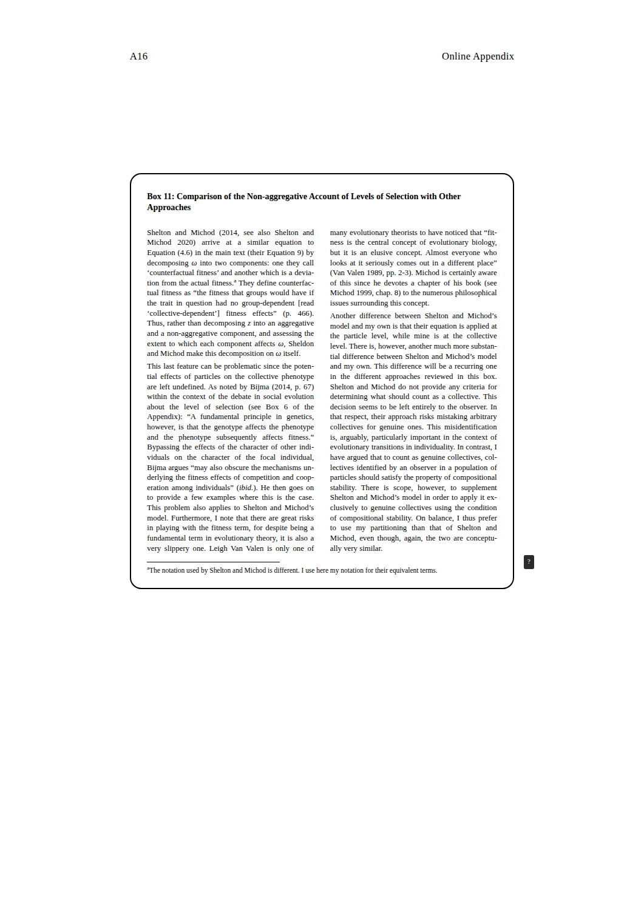A16 Online Appendix
?
Box 11: Comparison of the Non-aggregative Account of Levels of Selection with Other Approaches
Shelton and Michod (2014, see also Shelton and Michod 2020) arrive at a similar equation to Equation (4.6) in the main text (their Equation 9) by decomposing ω into two components: one they call ‘counterfactual fitness’ and another which is a deviation from the actual fitness.a They define counterfactual fitness as “the fitness that groups would have if the trait in question had no group-dependent [read ‘collective-dependent’] fitness effects” (p. 466). Thus, rather than decomposing z into an aggregative and a non-aggregative component, and assessing the extent to which each component affects ω, Sheldon and Michod make this decomposition on ω itself.
This last feature can be problematic since the potential effects of particles on the collective phenotype are left undefined. As noted by Bijma (2014, p. 67) within the context of the debate in social evolution about the level of selection (see Box 6 of the Appendix): “A fundamental principle in genetics, however, is that the genotype affects the phenotype and the phenotype subsequently affects fitness.” Bypassing the effects of the character of other individuals on the character of the focal individual, Bijma argues “may also obscure the mechanisms underlying the fitness effects of competition and cooperation among individuals” (ibid.). He then goes on to provide a few examples where this is the case. This problem also applies to Shelton and Michod’s model. Furthermore, I note that there are great risks in playing with the fitness term, for despite being a fundamental term in evolutionary theory, it is also a very slippery one. Leigh Van Valen is only one of many evolutionary theorists to have noticed that “fitness is the central concept of evolutionary biology, but it is an elusive concept. Almost everyone who looks at it seriously comes out in a different place” (Van Valen 1989, pp. 2-3). Michod is certainly aware of this since he devotes a chapter of his book (see Michod 1999, chap. 8) to the numerous philosophical issues surrounding this concept.
Another difference between Shelton and Michod’s model and my own is that their equation is applied at the particle level, while mine is at the collective level. There is, however, another much more substantial difference between Shelton and Michod’s model and my own. This difference will be a recurring one in the different approaches reviewed in this box. Shelton and Michod do not provide any criteria for determining what should count as a collective. This decision seems to be left entirely to the observer. In that respect, their approach risks mistaking arbitrary collectives for genuine ones. This misidentification is, arguably, particularly important in the context of evolutionary transitions in individuality. In contrast, I have argued that to count as genuine collectives, collectives identified by an observer in a population of particles should satisfy the property of compositional stability. There is scope, however, to supplement Shelton and Michod’s model in order to apply it exclusively to genuine collectives using the condition of compositional stability. On balance, I thus prefer to use my partitioning than that of Shelton and Michod, even though, again, the two are conceptually very similar.
aThe notation used by Shelton and Michod is different. I use here my notation for their equivalent terms.